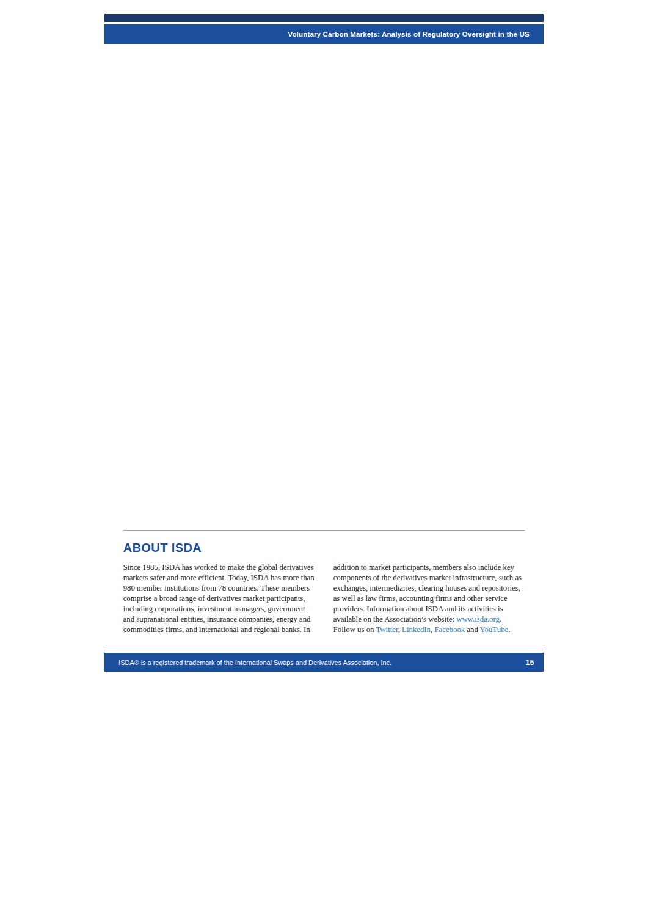Voluntary Carbon Markets: Analysis of Regulatory Oversight in the US
ABOUT ISDA
Since 1985, ISDA has worked to make the global derivatives markets safer and more efficient. Today, ISDA has more than 980 member institutions from 78 countries. These members comprise a broad range of derivatives market participants, including corporations, investment managers, government and supranational entities, insurance companies, energy and commodities firms, and international and regional banks. In
addition to market participants, members also include key components of the derivatives market infrastructure, such as exchanges, intermediaries, clearing houses and repositories, as well as law firms, accounting firms and other service providers. Information about ISDA and its activities is available on the Association’s website: www.isda.org. Follow us on Twitter, LinkedIn, Facebook and YouTube.
ISDA® is a registered trademark of the International Swaps and Derivatives Association, Inc. 15